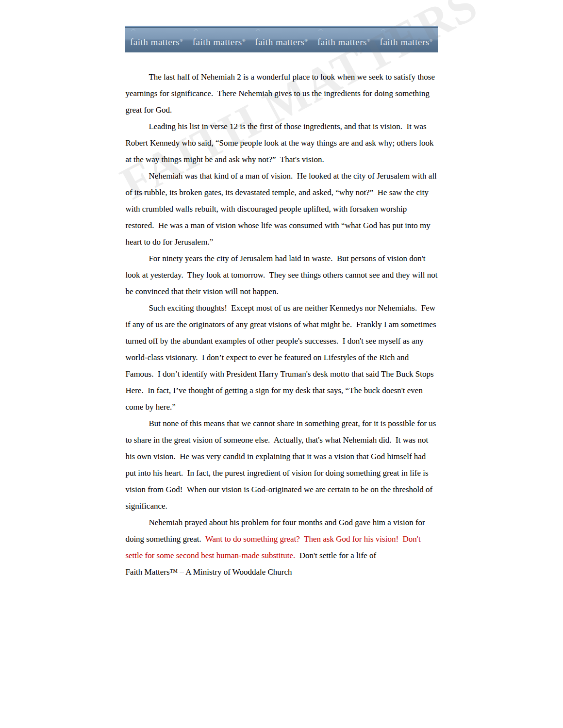⌒faith matters® ⌒faith matters® ⌒faith matters® ⌒faith matters® ⌒faith matters®
FAITH MATTERS.COM
The last half of Nehemiah 2 is a wonderful place to look when we seek to satisfy those yearnings for significance. There Nehemiah gives to us the ingredients for doing something great for God.
Leading his list in verse 12 is the first of those ingredients, and that is vision. It was Robert Kennedy who said, “Some people look at the way things are and ask why; others look at the way things might be and ask why not?” That's vision.
Nehemiah was that kind of a man of vision. He looked at the city of Jerusalem with all of its rubble, its broken gates, its devastated temple, and asked, “why not?” He saw the city with crumbled walls rebuilt, with discouraged people uplifted, with forsaken worship restored. He was a man of vision whose life was consumed with “what God has put into my heart to do for Jerusalem.”
For ninety years the city of Jerusalem had laid in waste. But persons of vision don't look at yesterday. They look at tomorrow. They see things others cannot see and they will not be convinced that their vision will not happen.
Such exciting thoughts! Except most of us are neither Kennedys nor Nehemiahs. Few if any of us are the originators of any great visions of what might be. Frankly I am sometimes turned off by the abundant examples of other people's successes. I don't see myself as any world-class visionary. I don’t expect to ever be featured on Lifestyles of the Rich and Famous. I don’t identify with President Harry Truman's desk motto that said The Buck Stops Here. In fact, I’ve thought of getting a sign for my desk that says, “The buck doesn't even come by here.”
But none of this means that we cannot share in something great, for it is possible for us to share in the great vision of someone else. Actually, that's what Nehemiah did. It was not his own vision. He was very candid in explaining that it was a vision that God himself had put into his heart. In fact, the purest ingredient of vision for doing something great in life is vision from God! When our vision is God-originated we are certain to be on the threshold of significance.
Nehemiah prayed about his problem for four months and God gave him a vision for doing something great. Want to do something great? Then ask God for his vision! Don't settle for some second best human-made substitute. Don't settle for a life of
Faith Matters™ – A Ministry of Wooddale Church